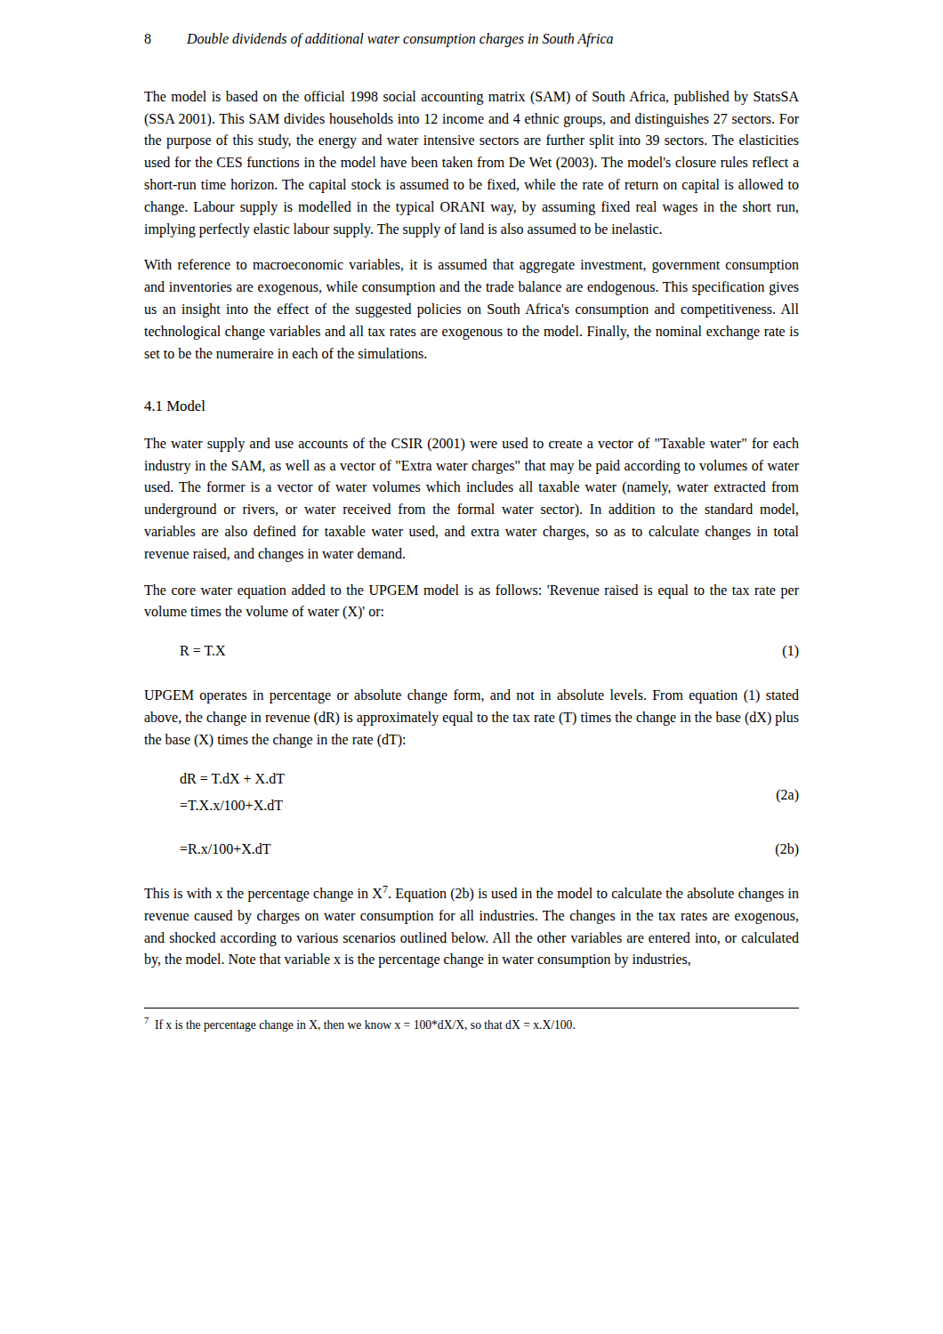8 Double dividends of additional water consumption charges in South Africa
The model is based on the official 1998 social accounting matrix (SAM) of South Africa, published by StatsSA (SSA 2001). This SAM divides households into 12 income and 4 ethnic groups, and distinguishes 27 sectors. For the purpose of this study, the energy and water intensive sectors are further split into 39 sectors. The elasticities used for the CES functions in the model have been taken from De Wet (2003). The model's closure rules reflect a short-run time horizon. The capital stock is assumed to be fixed, while the rate of return on capital is allowed to change. Labour supply is modelled in the typical ORANI way, by assuming fixed real wages in the short run, implying perfectly elastic labour supply. The supply of land is also assumed to be inelastic.
With reference to macroeconomic variables, it is assumed that aggregate investment, government consumption and inventories are exogenous, while consumption and the trade balance are endogenous. This specification gives us an insight into the effect of the suggested policies on South Africa's consumption and competitiveness. All technological change variables and all tax rates are exogenous to the model. Finally, the nominal exchange rate is set to be the numeraire in each of the simulations.
4.1 Model
The water supply and use accounts of the CSIR (2001) were used to create a vector of "Taxable water" for each industry in the SAM, as well as a vector of "Extra water charges" that may be paid according to volumes of water used. The former is a vector of water volumes which includes all taxable water (namely, water extracted from underground or rivers, or water received from the formal water sector). In addition to the standard model, variables are also defined for taxable water used, and extra water charges, so as to calculate changes in total revenue raised, and changes in water demand.
The core water equation added to the UPGEM model is as follows: 'Revenue raised is equal to the tax rate per volume times the volume of water (X)' or:
R = T.X
(1)
UPGEM operates in percentage or absolute change form, and not in absolute levels. From equation (1) stated above, the change in revenue (dR) is approximately equal to the tax rate (T) times the change in the base (dX) plus the base (X) times the change in the rate (dT):
dR = T.dX + X.dT
=T.X.x/100+X.dT
(2a)
=R.x/100+X.dT
(2b)
This is with x the percentage change in X7. Equation (2b) is used in the model to calculate the absolute changes in revenue caused by charges on water consumption for all industries. The changes in the tax rates are exogenous, and shocked according to various scenarios outlined below. All the other variables are entered into, or calculated by, the model. Note that variable x is the percentage change in water consumption by industries,
7 If x is the percentage change in X, then we know x = 100*dX/X, so that dX = x.X/100.